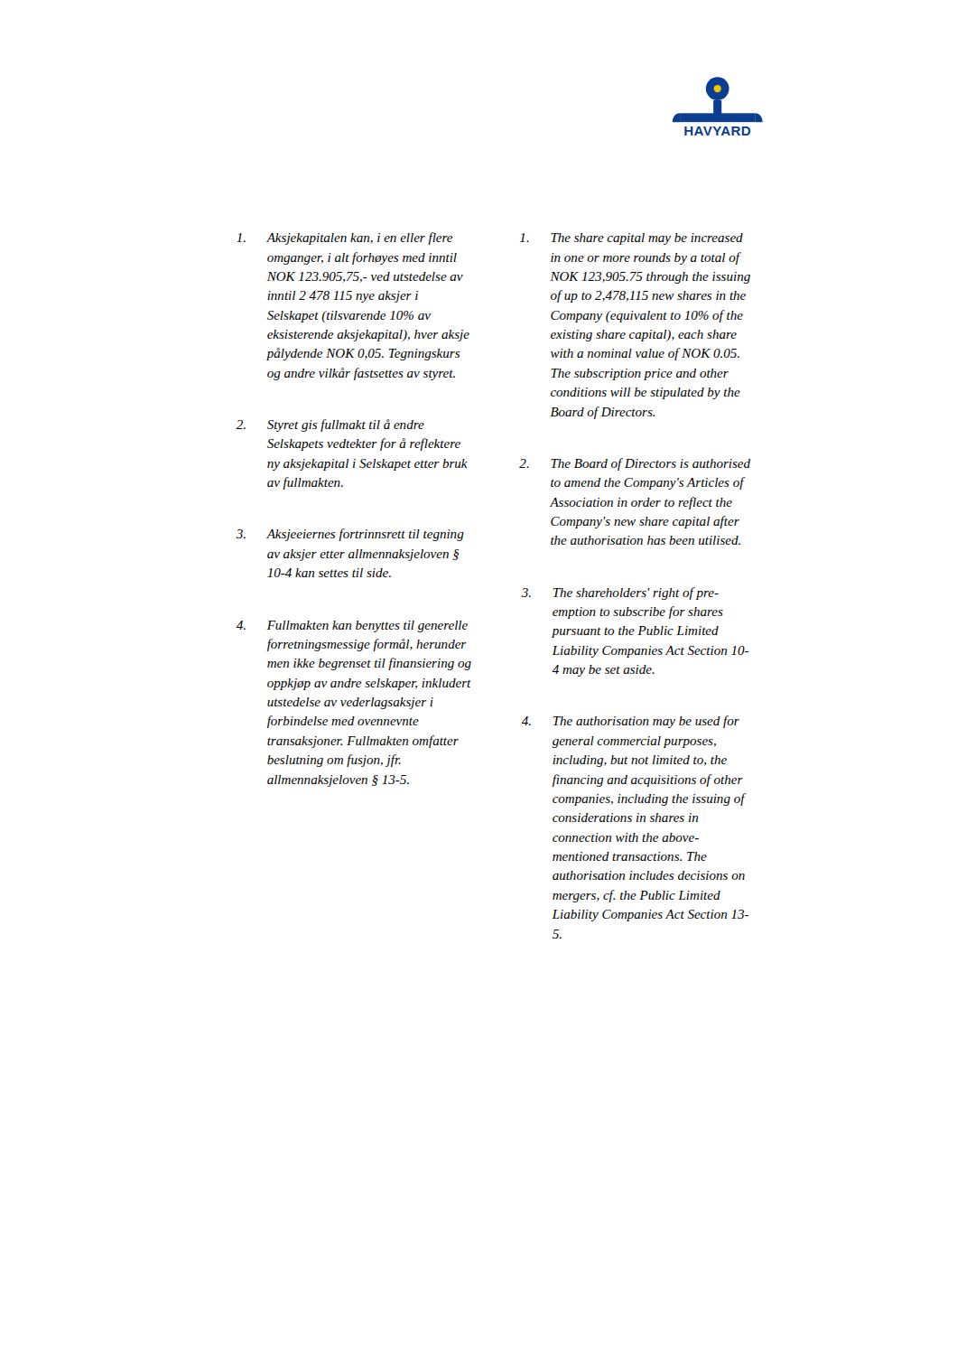HAVYARD
1. Aksjekapitalen kan, i en eller flere omganger, i alt forhøyes med inntil NOK 123.905,75,- ved utstedelse av inntil 2 478 115 nye aksjer i Selskapet (tilsvarende 10% av eksisterende aksjekapital), hver aksje pålydende NOK 0,05. Tegningskurs og andre vilkår fastsettes av styret.
2. Styret gis fullmakt til å endre Selskapets vedtekter for å reflektere ny aksjekapital i Selskapet etter bruk av fullmakten.
3. Aksjeeiernes fortrinnsrett til tegning av aksjer etter allmennaksjeloven § 10-4 kan settes til side.
4. Fullmakten kan benyttes til generelle forretningsmessige formål, herunder men ikke begrenset til finansiering og oppkjøp av andre selskaper, inkludert utstedelse av vederlagsaksjer i forbindelse med ovennevnte transaksjoner. Fullmakten omfatter beslutning om fusjon, jfr. allmennaksjeloven § 13-5.
1. The share capital may be increased in one or more rounds by a total of NOK 123,905.75 through the issuing of up to 2,478,115 new shares in the Company (equivalent to 10% of the existing share capital), each share with a nominal value of NOK 0.05. The subscription price and other conditions will be stipulated by the Board of Directors.
2. The Board of Directors is authorised to amend the Company's Articles of Association in order to reflect the Company's new share capital after the authorisation has been utilised.
3. The shareholders' right of pre-emption to subscribe for shares pursuant to the Public Limited Liability Companies Act Section 10-4 may be set aside.
4. The authorisation may be used for general commercial purposes, including, but not limited to, the financing and acquisitions of other companies, including the issuing of considerations in shares in connection with the above-mentioned transactions. The authorisation includes decisions on mergers, cf. the Public Limited Liability Companies Act Section 13-5.